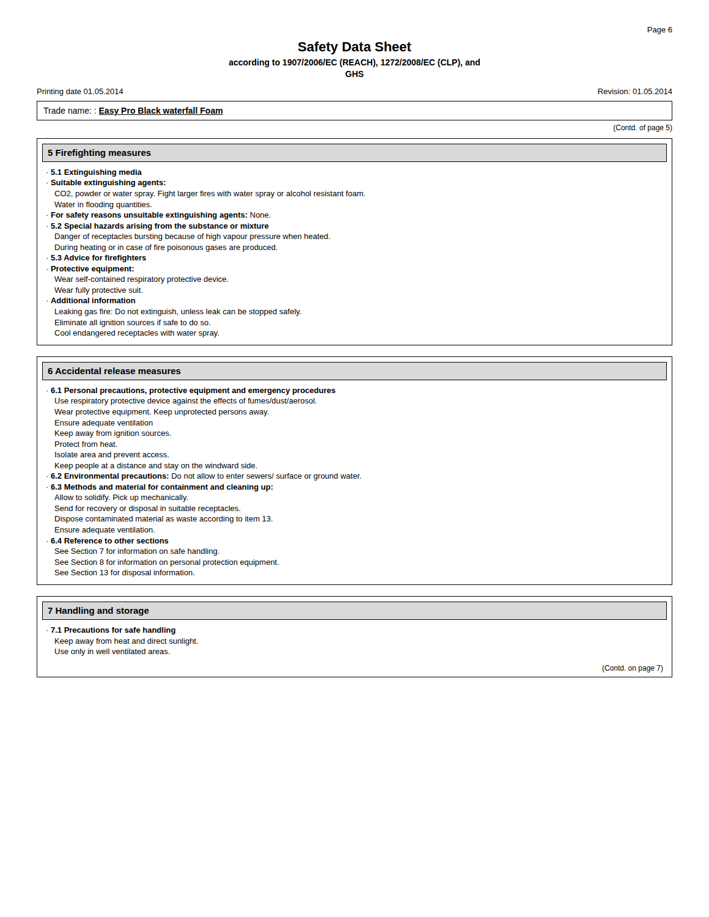Page 6
Safety Data Sheet
according to 1907/2006/EC (REACH), 1272/2008/EC (CLP), and
GHS
Printing date 01.05.2014 Revision: 01.05.2014
Trade name: : Easy Pro Black waterfall Foam
(Contd. of page 5)
5 Firefighting measures
· 5.1 Extinguishing media
· Suitable extinguishing agents:
CO2, powder or water spray. Fight larger fires with water spray or alcohol resistant foam.
Water in flooding quantities.
· For safety reasons unsuitable extinguishing agents: None.
· 5.2 Special hazards arising from the substance or mixture
Danger of receptacles bursting because of high vapour pressure when heated.
During heating or in case of fire poisonous gases are produced.
· 5.3 Advice for firefighters
· Protective equipment:
Wear self-contained respiratory protective device.
Wear fully protective suit.
· Additional information
Leaking gas fire: Do not extinguish, unless leak can be stopped safely.
Eliminate all ignition sources if safe to do so.
Cool endangered receptacles with water spray.
6 Accidental release measures
· 6.1 Personal precautions, protective equipment and emergency procedures
Use respiratory protective device against the effects of fumes/dust/aerosol.
Wear protective equipment. Keep unprotected persons away.
Ensure adequate ventilation
Keep away from ignition sources.
Protect from heat.
Isolate area and prevent access.
Keep people at a distance and stay on the windward side.
· 6.2 Environmental precautions: Do not allow to enter sewers/ surface or ground water.
· 6.3 Methods and material for containment and cleaning up:
Allow to solidify. Pick up mechanically.
Send for recovery or disposal in suitable receptacles.
Dispose contaminated material as waste according to item 13.
Ensure adequate ventilation.
· 6.4 Reference to other sections
See Section 7 for information on safe handling.
See Section 8 for information on personal protection equipment.
See Section 13 for disposal information.
7 Handling and storage
· 7.1 Precautions for safe handling
Keep away from heat and direct sunlight.
Use only in well ventilated areas.
(Contd. on page 7)